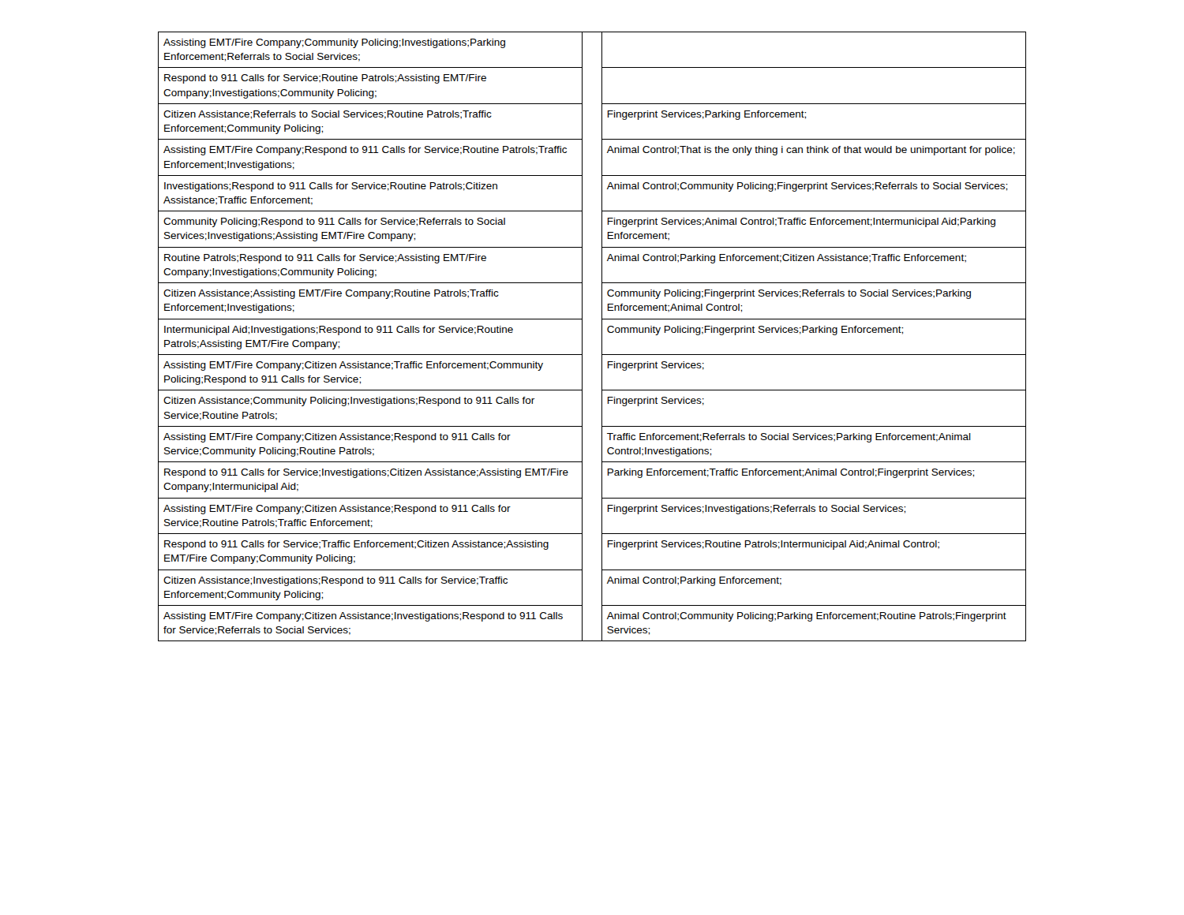| Assisting EMT/Fire Company;Community Policing;Investigations;Parking Enforcement;Referrals to Social Services; | | |
| Respond to 911 Calls for Service;Routine Patrols;Assisting EMT/Fire Company;Investigations;Community Policing; | | |
| Citizen Assistance;Referrals to Social Services;Routine Patrols;Traffic Enforcement;Community Policing; | | Fingerprint Services;Parking Enforcement; |
| Assisting EMT/Fire Company;Respond to 911 Calls for Service;Routine Patrols;Traffic Enforcement;Investigations; | | Animal Control;That is the only thing i can think of that would be unimportant for police; |
| Investigations;Respond to 911 Calls for Service;Routine Patrols;Citizen Assistance;Traffic Enforcement; | | Animal Control;Community Policing;Fingerprint Services;Referrals to Social Services; |
| Community Policing;Respond to 911 Calls for Service;Referrals to Social Services;Investigations;Assisting EMT/Fire Company; | | Fingerprint Services;Animal Control;Traffic Enforcement;Intermunicipal Aid;Parking Enforcement; |
| Routine Patrols;Respond to 911 Calls for Service;Assisting EMT/Fire Company;Investigations;Community Policing; | | Animal Control;Parking Enforcement;Citizen Assistance;Traffic Enforcement; |
| Citizen Assistance;Assisting EMT/Fire Company;Routine Patrols;Traffic Enforcement;Investigations; | | Community Policing;Fingerprint Services;Referrals to Social Services;Parking Enforcement;Animal Control; |
| Intermunicipal Aid;Investigations;Respond to 911 Calls for Service;Routine Patrols;Assisting EMT/Fire Company; | | Community Policing;Fingerprint Services;Parking Enforcement; |
| Assisting EMT/Fire Company;Citizen Assistance;Traffic Enforcement;Community Policing;Respond to 911 Calls for Service; | | Fingerprint Services; |
| Citizen Assistance;Community Policing;Investigations;Respond to 911 Calls for Service;Routine Patrols; | | Fingerprint Services; |
| Assisting EMT/Fire Company;Citizen Assistance;Respond to 911 Calls for Service;Community Policing;Routine Patrols; | | Traffic Enforcement;Referrals to Social Services;Parking Enforcement;Animal Control;Investigations; |
| Respond to 911 Calls for Service;Investigations;Citizen Assistance;Assisting EMT/Fire Company;Intermunicipal Aid; | | Parking Enforcement;Traffic Enforcement;Animal Control;Fingerprint Services; |
| Assisting EMT/Fire Company;Citizen Assistance;Respond to 911 Calls for Service;Routine Patrols;Traffic Enforcement; | | Fingerprint Services;Investigations;Referrals to Social Services; |
| Respond to 911 Calls for Service;Traffic Enforcement;Citizen Assistance;Assisting EMT/Fire Company;Community Policing; | | Fingerprint Services;Routine Patrols;Intermunicipal Aid;Animal Control; |
| Citizen Assistance;Investigations;Respond to 911 Calls for Service;Traffic Enforcement;Community Policing; | | Animal Control;Parking Enforcement; |
| Assisting EMT/Fire Company;Citizen Assistance;Investigations;Respond to 911 Calls for Service;Referrals to Social Services; | | Animal Control;Community Policing;Parking Enforcement;Routine Patrols;Fingerprint Services; |